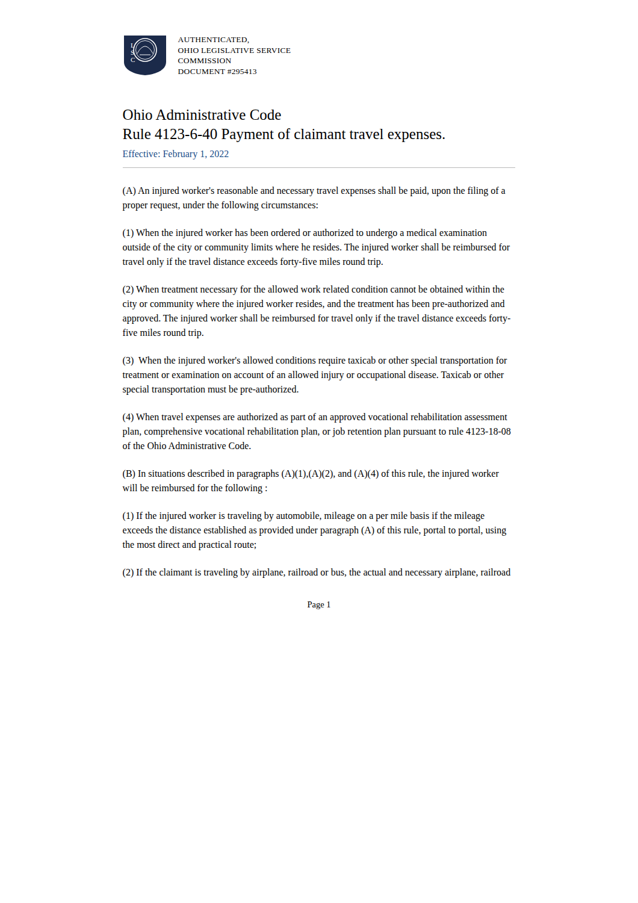L S C
AUTHENTICATED,
OHIO LEGISLATIVE SERVICE
COMMISSION
DOCUMENT #295413
Ohio Administrative Code
Rule 4123-6-40 Payment of claimant travel expenses.
Effective: February 1, 2022
(A) An injured worker's reasonable and necessary travel expenses shall be paid, upon the filing of a proper request, under the following circumstances:
(1) When the injured worker has been ordered or authorized to undergo a medical examination outside of the city or community limits where he resides. The injured worker shall be reimbursed for travel only if the travel distance exceeds forty-five miles round trip.
(2) When treatment necessary for the allowed work related condition cannot be obtained within the city or community where the injured worker resides, and the treatment has been pre-authorized and approved. The injured worker shall be reimbursed for travel only if the travel distance exceeds forty-five miles round trip.
(3) When the injured worker's allowed conditions require taxicab or other special transportation for treatment or examination on account of an allowed injury or occupational disease. Taxicab or other special transportation must be pre-authorized.
(4) When travel expenses are authorized as part of an approved vocational rehabilitation assessment plan, comprehensive vocational rehabilitation plan, or job retention plan pursuant to rule 4123-18-08 of the Ohio Administrative Code.
(B) In situations described in paragraphs (A)(1),(A)(2), and (A)(4) of this rule, the injured worker will be reimbursed for the following :
(1) If the injured worker is traveling by automobile, mileage on a per mile basis if the mileage exceeds the distance established as provided under paragraph (A) of this rule, portal to portal, using the most direct and practical route;
(2) If the claimant is traveling by airplane, railroad or bus, the actual and necessary airplane, railroad
Page 1